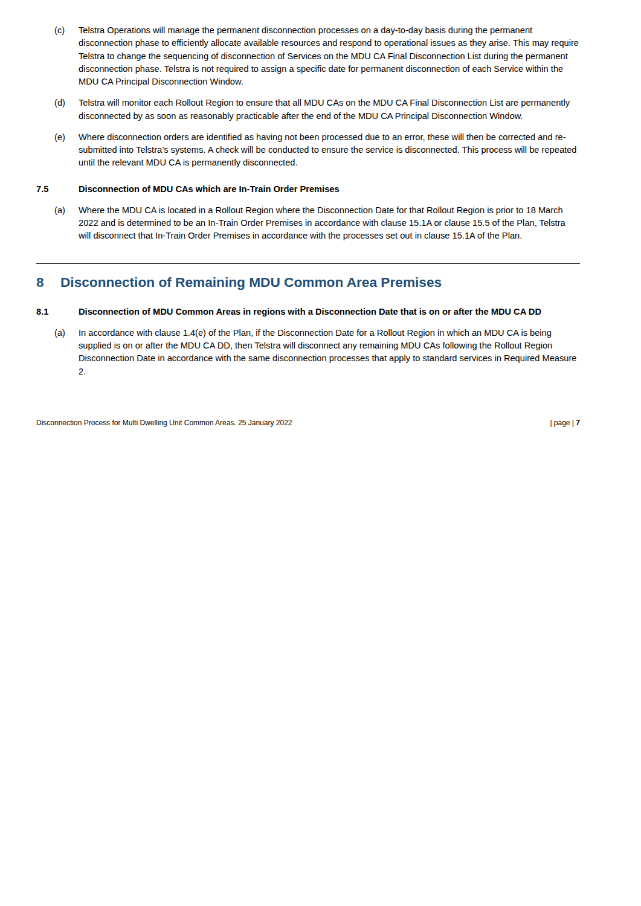(c) Telstra Operations will manage the permanent disconnection processes on a day-to-day basis during the permanent disconnection phase to efficiently allocate available resources and respond to operational issues as they arise. This may require Telstra to change the sequencing of disconnection of Services on the MDU CA Final Disconnection List during the permanent disconnection phase. Telstra is not required to assign a specific date for permanent disconnection of each Service within the MDU CA Principal Disconnection Window.
(d) Telstra will monitor each Rollout Region to ensure that all MDU CAs on the MDU CA Final Disconnection List are permanently disconnected by as soon as reasonably practicable after the end of the MDU CA Principal Disconnection Window.
(e) Where disconnection orders are identified as having not been processed due to an error, these will then be corrected and re-submitted into Telstra’s systems. A check will be conducted to ensure the service is disconnected. This process will be repeated until the relevant MDU CA is permanently disconnected.
7.5 Disconnection of MDU CAs which are In-Train Order Premises
(a) Where the MDU CA is located in a Rollout Region where the Disconnection Date for that Rollout Region is prior to 18 March 2022 and is determined to be an In-Train Order Premises in accordance with clause 15.1A or clause 15.5 of the Plan, Telstra will disconnect that In-Train Order Premises in accordance with the processes set out in clause 15.1A of the Plan.
8 Disconnection of Remaining MDU Common Area Premises
8.1 Disconnection of MDU Common Areas in regions with a Disconnection Date that is on or after the MDU CA DD
(a) In accordance with clause 1.4(e) of the Plan, if the Disconnection Date for a Rollout Region in which an MDU CA is being supplied is on or after the MDU CA DD, then Telstra will disconnect any remaining MDU CAs following the Rollout Region Disconnection Date in accordance with the same disconnection processes that apply to standard services in Required Measure 2.
Disconnection Process for Multi Dwelling Unit Common Areas. 25 January 2022 | page | 7